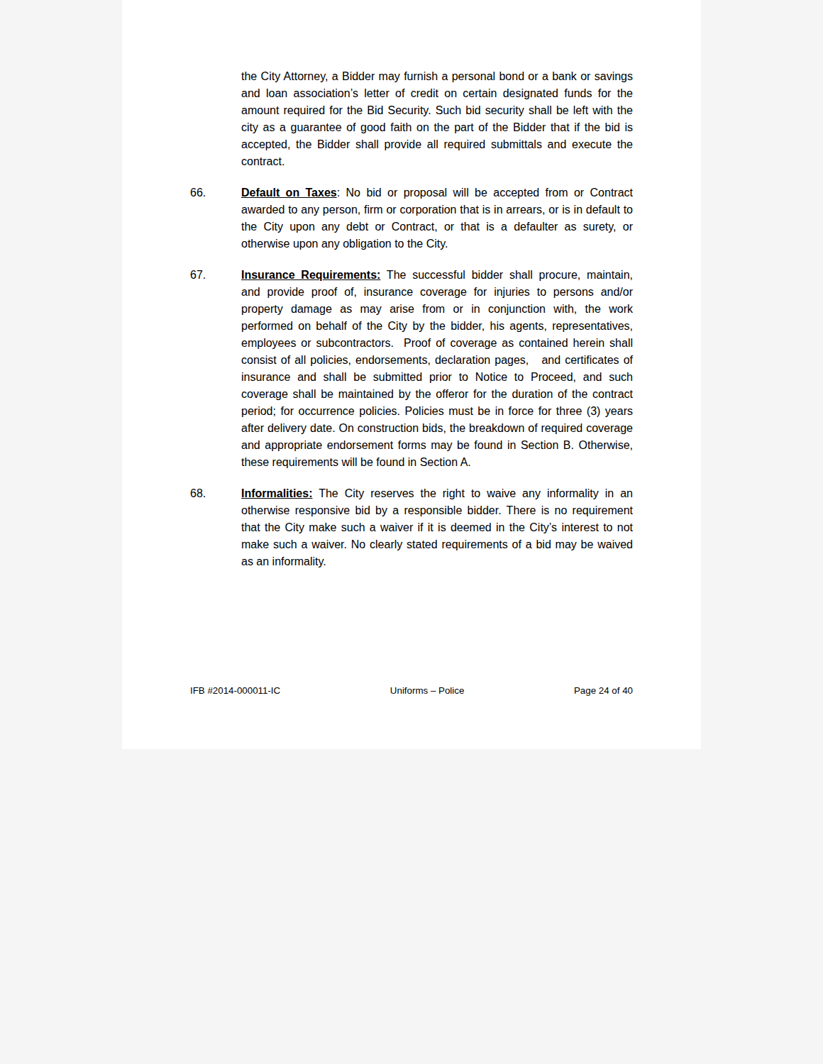the City Attorney, a Bidder may furnish a personal bond or a bank or savings and loan association’s letter of credit on certain designated funds for the amount required for the Bid Security. Such bid security shall be left with the city as a guarantee of good faith on the part of the Bidder that if the bid is accepted, the Bidder shall provide all required submittals and execute the contract.
66. Default on Taxes: No bid or proposal will be accepted from or Contract awarded to any person, firm or corporation that is in arrears, or is in default to the City upon any debt or Contract, or that is a defaulter as surety, or otherwise upon any obligation to the City.
67. Insurance Requirements: The successful bidder shall procure, maintain, and provide proof of, insurance coverage for injuries to persons and/or property damage as may arise from or in conjunction with, the work performed on behalf of the City by the bidder, his agents, representatives, employees or subcontractors. Proof of coverage as contained herein shall consist of all policies, endorsements, declaration pages, and certificates of insurance and shall be submitted prior to Notice to Proceed, and such coverage shall be maintained by the offeror for the duration of the contract period; for occurrence policies. Policies must be in force for three (3) years after delivery date. On construction bids, the breakdown of required coverage and appropriate endorsement forms may be found in Section B. Otherwise, these requirements will be found in Section A.
68. Informalities: The City reserves the right to waive any informality in an otherwise responsive bid by a responsible bidder. There is no requirement that the City make such a waiver if it is deemed in the City’s interest to not make such a waiver. No clearly stated requirements of a bid may be waived as an informality.
IFB #2014-000011-IC
Uniforms – Police
Page 24 of 40